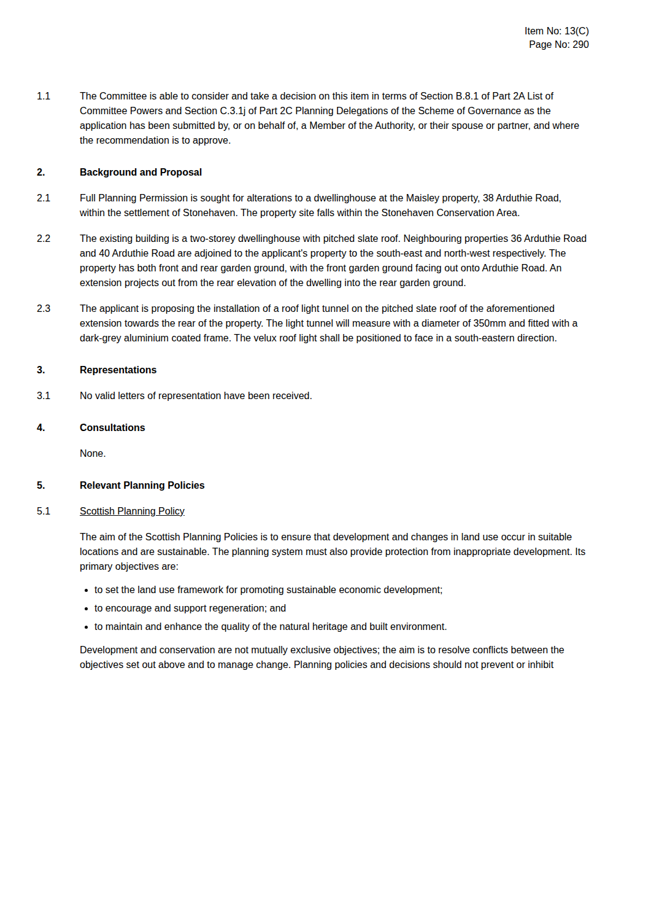Item No: 13(C)
Page No: 290
1.1
The Committee is able to consider and take a decision on this item in terms of Section B.8.1 of Part 2A List of Committee Powers and Section C.3.1j of Part 2C Planning Delegations of the Scheme of Governance as the application has been submitted by, or on behalf of, a Member of the Authority, or their spouse or partner, and where the recommendation is to approve.
2. Background and Proposal
2.1
Full Planning Permission is sought for alterations to a dwellinghouse at the Maisley property, 38 Arduthie Road, within the settlement of Stonehaven. The property site falls within the Stonehaven Conservation Area.
2.2
The existing building is a two-storey dwellinghouse with pitched slate roof. Neighbouring properties 36 Arduthie Road and 40 Arduthie Road are adjoined to the applicant's property to the south-east and north-west respectively. The property has both front and rear garden ground, with the front garden ground facing out onto Arduthie Road. An extension projects out from the rear elevation of the dwelling into the rear garden ground.
2.3
The applicant is proposing the installation of a roof light tunnel on the pitched slate roof of the aforementioned extension towards the rear of the property. The light tunnel will measure with a diameter of 350mm and fitted with a dark-grey aluminium coated frame. The velux roof light shall be positioned to face in a south-eastern direction.
3. Representations
3.1
No valid letters of representation have been received.
4. Consultations
None.
5. Relevant Planning Policies
5.1
Scottish Planning Policy
The aim of the Scottish Planning Policies is to ensure that development and changes in land use occur in suitable locations and are sustainable. The planning system must also provide protection from inappropriate development. Its primary objectives are:
to set the land use framework for promoting sustainable economic development;
to encourage and support regeneration; and
to maintain and enhance the quality of the natural heritage and built environment.
Development and conservation are not mutually exclusive objectives; the aim is to resolve conflicts between the objectives set out above and to manage change. Planning policies and decisions should not prevent or inhibit